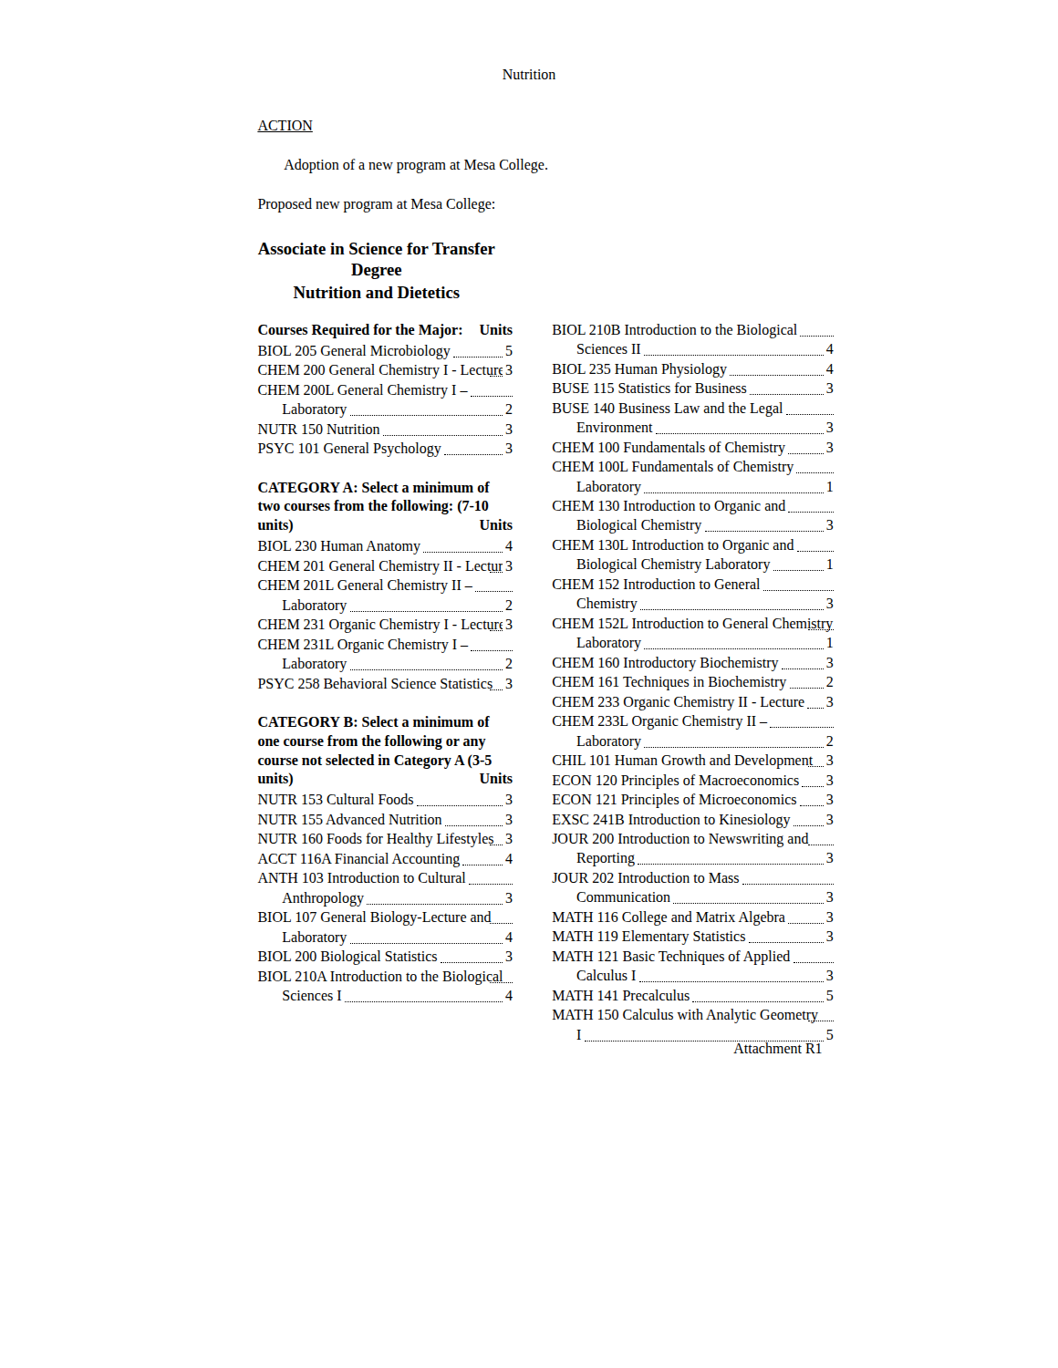Nutrition
ACTION
Adoption of a new program at Mesa College.
Proposed new program at Mesa College:
Associate in Science for Transfer Degree
Nutrition and Dietetics
Courses Required for the Major: Units
BIOL 205 General Microbiology 5
CHEM 200 General Chemistry I - Lecture 3
CHEM 200L General Chemistry I –
Laboratory 2
NUTR 150 Nutrition 3
PSYC 101 General Psychology 3
CATEGORY A: Select a minimum of two courses from the following: (7-10 units) Units
BIOL 230 Human Anatomy 4
CHEM 201 General Chemistry II - Lecture 3
CHEM 201L General Chemistry II –
Laboratory 2
CHEM 231 Organic Chemistry I - Lecture 3
CHEM 231L Organic Chemistry I –
Laboratory 2
PSYC 258 Behavioral Science Statistics 3
CATEGORY B: Select a minimum of one course from the following or any course not selected in Category A (3-5 units) Units
NUTR 153 Cultural Foods 3
NUTR 155 Advanced Nutrition 3
NUTR 160 Foods for Healthy Lifestyles 3
ACCT 116A Financial Accounting 4
ANTH 103 Introduction to Cultural
Anthropology 3
BIOL 107 General Biology-Lecture and
Laboratory 4
BIOL 200 Biological Statistics 3
BIOL 210A Introduction to the Biological
Sciences I 4
BIOL 210B Introduction to the Biological
Sciences II 4
BIOL 235 Human Physiology 4
BUSE 115 Statistics for Business 3
BUSE 140 Business Law and the Legal
Environment 3
CHEM 100 Fundamentals of Chemistry 3
CHEM 100L Fundamentals of Chemistry
Laboratory 1
CHEM 130 Introduction to Organic and
Biological Chemistry 3
CHEM 130L Introduction to Organic and
Biological Chemistry Laboratory 1
CHEM 152 Introduction to General
Chemistry 3
CHEM 152L Introduction to General Chemistry
Laboratory 1
CHEM 160 Introductory Biochemistry 3
CHEM 161 Techniques in Biochemistry 2
CHEM 233 Organic Chemistry II - Lecture 3
CHEM 233L Organic Chemistry II –
Laboratory 2
CHIL 101 Human Growth and Development 3
ECON 120 Principles of Macroeconomics 3
ECON 121 Principles of Microeconomics 3
EXSC 241B Introduction to Kinesiology 3
JOUR 200 Introduction to Newswriting and
Reporting 3
JOUR 202 Introduction to Mass
Communication 3
MATH 116 College and Matrix Algebra 3
MATH 119 Elementary Statistics 3
MATH 121 Basic Techniques of Applied
Calculus I 3
MATH 141 Precalculus 5
MATH 150 Calculus with Analytic Geometry
I 5
Attachment R1